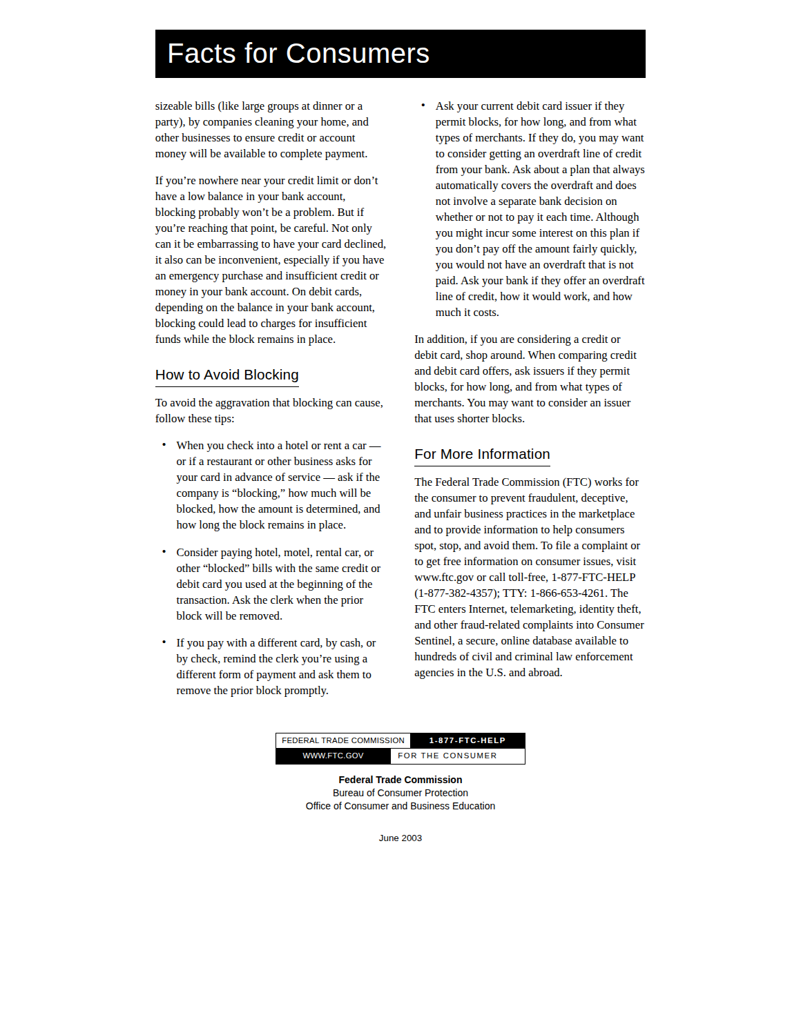Facts for Consumers
sizeable bills (like large groups at dinner or a party), by companies cleaning your home, and other businesses to ensure credit or account money will be available to complete payment.
If you’re nowhere near your credit limit or don’t have a low balance in your bank account, blocking probably won’t be a problem. But if you’re reaching that point, be careful. Not only can it be embarrassing to have your card declined, it also can be inconvenient, especially if you have an emergency purchase and insufficient credit or money in your bank account. On debit cards, depending on the balance in your bank account, blocking could lead to charges for insufficient funds while the block remains in place.
How to Avoid Blocking
To avoid the aggravation that blocking can cause, follow these tips:
When you check into a hotel or rent a car — or if a restaurant or other business asks for your card in advance of service — ask if the company is “blocking,” how much will be blocked, how the amount is determined, and how long the block remains in place.
Consider paying hotel, motel, rental car, or other “blocked” bills with the same credit or debit card you used at the beginning of the transaction. Ask the clerk when the prior block will be removed.
If you pay with a different card, by cash, or by check, remind the clerk you’re using a different form of payment and ask them to remove the prior block promptly.
Ask your current debit card issuer if they permit blocks, for how long, and from what types of merchants. If they do, you may want to consider getting an overdraft line of credit from your bank. Ask about a plan that always automatically covers the overdraft and does not involve a separate bank decision on whether or not to pay it each time. Although you might incur some interest on this plan if you don’t pay off the amount fairly quickly, you would not have an overdraft that is not paid. Ask your bank if they offer an overdraft line of credit, how it would work, and how much it costs.
In addition, if you are considering a credit or debit card, shop around. When comparing credit and debit card offers, ask issuers if they permit blocks, for how long, and from what types of merchants. You may want to consider an issuer that uses shorter blocks.
For More Information
The Federal Trade Commission (FTC) works for the consumer to prevent fraudulent, deceptive, and unfair business practices in the marketplace and to provide information to help consumers spot, stop, and avoid them. To file a complaint or to get free information on consumer issues, visit www.ftc.gov or call toll-free, 1-877-FTC-HELP (1-877-382-4357); TTY: 1-866-653-4261. The FTC enters Internet, telemarketing, identity theft, and other fraud-related complaints into Consumer Sentinel, a secure, online database available to hundreds of civil and criminal law enforcement agencies in the U.S. and abroad.
FEDERAL TRADE COMMISSION
1-877-FTC-HELP
WWW.FTC.GOV
FOR THE CONSUMER
Federal Trade Commission
Bureau of Consumer Protection
Office of Consumer and Business Education
June 2003